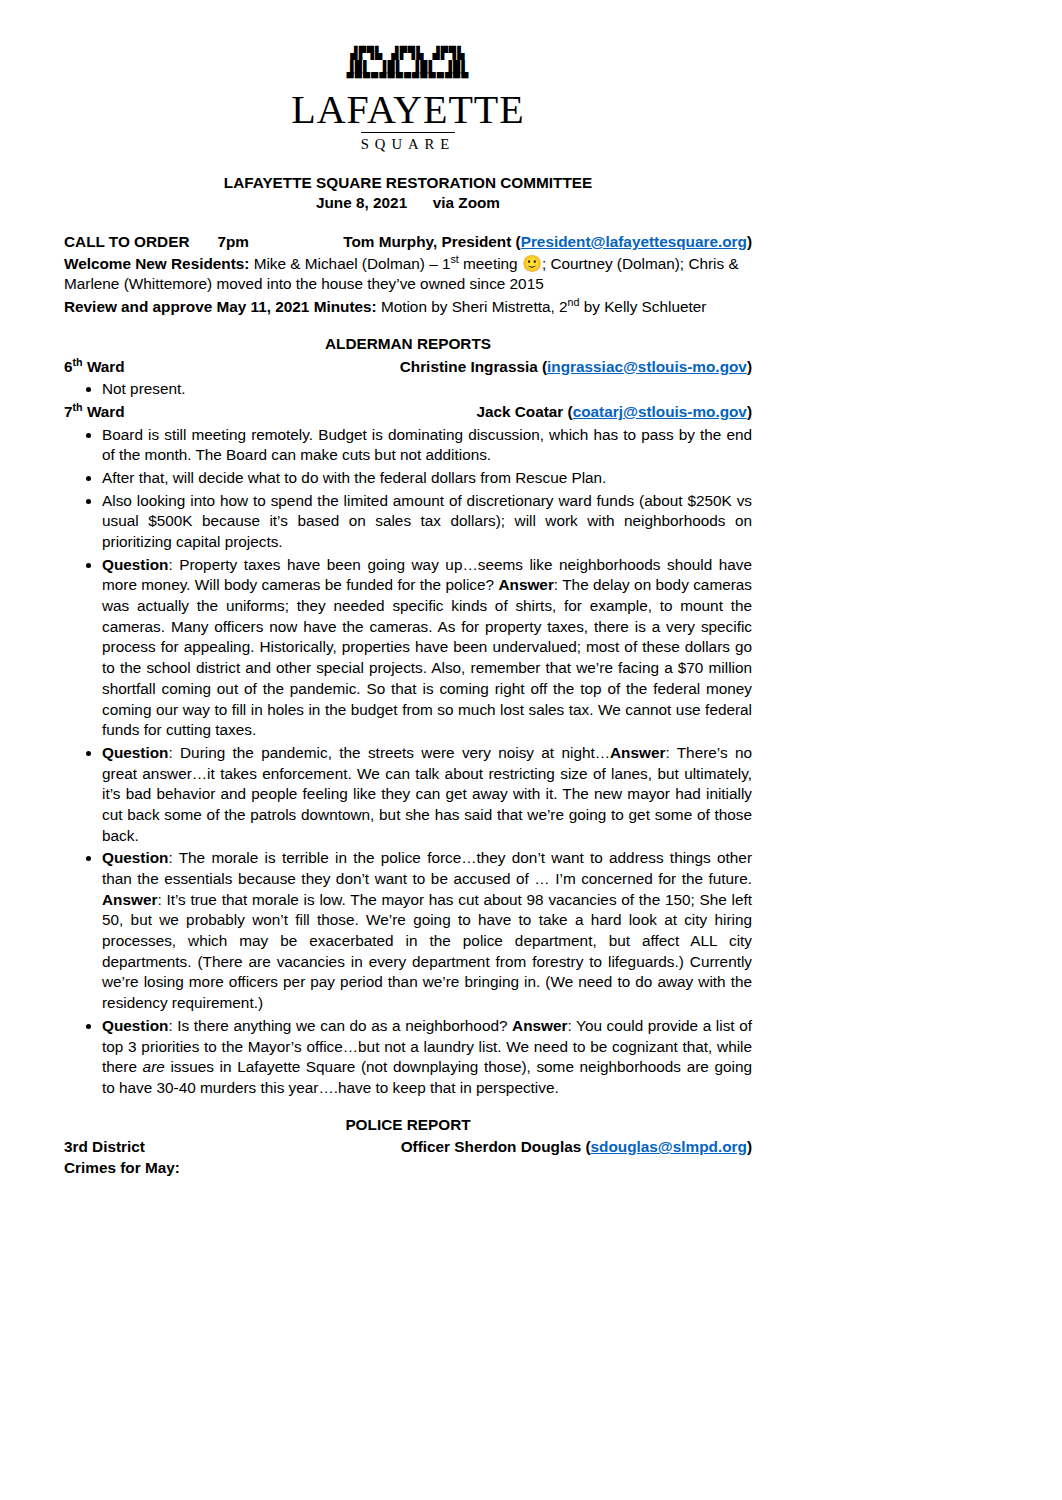▟▛▜▙ ▟▛▜▙ ▟▛▜▙
▐█▌ ▐█▌ ▐█▌ ▐█▌
▀▀▀▀▀▀▀▀▀▀▀▀▀▀▀
LAFAYETTE
SQUARE
LAFAYETTE SQUARE RESTORATION COMMITTEE
June 8, 2021 via Zoom
CALL TO ORDER7pm
Tom Murphy, President (President@lafayettesquare.org)
Welcome New Residents: Mike & Michael (Dolman) – 1st meeting 🙂; Courtney (Dolman); Chris & Marlene (Whittemore) moved into the house they’ve owned since 2015
Review and approve May 11, 2021 Minutes: Motion by Sheri Mistretta, 2nd by Kelly Schlueter
ALDERMAN REPORTS
6th Ward
Christine Ingrassia (ingrassiac@stlouis-mo.gov)
Not present.
7th Ward
Jack Coatar (coatarj@stlouis-mo.gov)
Board is still meeting remotely. Budget is dominating discussion, which has to pass by the end of the month. The Board can make cuts but not additions.
After that, will decide what to do with the federal dollars from Rescue Plan.
Also looking into how to spend the limited amount of discretionary ward funds (about $250K vs usual $500K because it’s based on sales tax dollars); will work with neighborhoods on prioritizing capital projects.
Question: Property taxes have been going way up…seems like neighborhoods should have more money. Will body cameras be funded for the police? Answer: The delay on body cameras was actually the uniforms; they needed specific kinds of shirts, for example, to mount the cameras. Many officers now have the cameras. As for property taxes, there is a very specific process for appealing. Historically, properties have been undervalued; most of these dollars go to the school district and other special projects. Also, remember that we’re facing a $70 million shortfall coming out of the pandemic. So that is coming right off the top of the federal money coming our way to fill in holes in the budget from so much lost sales tax. We cannot use federal funds for cutting taxes.
Question: During the pandemic, the streets were very noisy at night…Answer: There’s no great answer…it takes enforcement. We can talk about restricting size of lanes, but ultimately, it’s bad behavior and people feeling like they can get away with it. The new mayor had initially cut back some of the patrols downtown, but she has said that we’re going to get some of those back.
Question: The morale is terrible in the police force…they don’t want to address things other than the essentials because they don’t want to be accused of … I’m concerned for the future. Answer: It’s true that morale is low. The mayor has cut about 98 vacancies of the 150; She left 50, but we probably won’t fill those. We’re going to have to take a hard look at city hiring processes, which may be exacerbated in the police department, but affect ALL city departments. (There are vacancies in every department from forestry to lifeguards.) Currently we’re losing more officers per pay period than we’re bringing in. (We need to do away with the residency requirement.)
Question: Is there anything we can do as a neighborhood? Answer: You could provide a list of top 3 priorities to the Mayor’s office…but not a laundry list. We need to be cognizant that, while there are issues in Lafayette Square (not downplaying those), some neighborhoods are going to have 30-40 murders this year….have to keep that in perspective.
POLICE REPORT
3rd District
Officer Sherdon Douglas (sdouglas@slmpd.org)
Crimes for May: